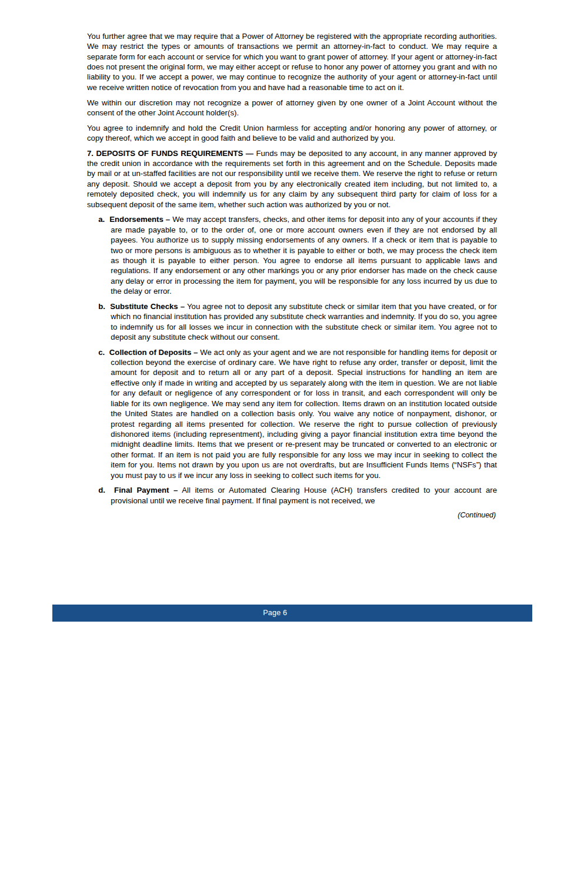You further agree that we may require that a Power of Attorney be registered with the appropriate recording authorities. We may restrict the types or amounts of transactions we permit an attorney-in-fact to conduct. We may require a separate form for each account or service for which you want to grant power of attorney. If your agent or attorney-in-fact does not present the original form, we may either accept or refuse to honor any power of attorney you grant and with no liability to you. If we accept a power, we may continue to recognize the authority of your agent or attorney-in-fact until we receive written notice of revocation from you and have had a reasonable time to act on it.
We within our discretion may not recognize a power of attorney given by one owner of a Joint Account without the consent of the other Joint Account holder(s).
You agree to indemnify and hold the Credit Union harmless for accepting and/or honoring any power of attorney, or copy thereof, which we accept in good faith and believe to be valid and authorized by you.
7. DEPOSITS OF FUNDS REQUIREMENTS — Funds may be deposited to any account, in any manner approved by the credit union in accordance with the requirements set forth in this agreement and on the Schedule. Deposits made by mail or at un-staffed facilities are not our responsibility until we receive them. We reserve the right to refuse or return any deposit. Should we accept a deposit from you by any electronically created item including, but not limited to, a remotely deposited check, you will indemnify us for any claim by any subsequent third party for claim of loss for a subsequent deposit of the same item, whether such action was authorized by you or not.
a. Endorsements – We may accept transfers, checks, and other items for deposit into any of your accounts if they are made payable to, or to the order of, one or more account owners even if they are not endorsed by all payees. You authorize us to supply missing endorsements of any owners. If a check or item that is payable to two or more persons is ambiguous as to whether it is payable to either or both, we may process the check item as though it is payable to either person. You agree to endorse all items pursuant to applicable laws and regulations. If any endorsement or any other markings you or any prior endorser has made on the check cause any delay or error in processing the item for payment, you will be responsible for any loss incurred by us due to the delay or error.
b. Substitute Checks – You agree not to deposit any substitute check or similar item that you have created, or for which no financial institution has provided any substitute check warranties and indemnity. If you do so, you agree to indemnify us for all losses we incur in connection with the substitute check or similar item. You agree not to deposit any substitute check without our consent.
c. Collection of Deposits – We act only as your agent and we are not responsible for handling items for deposit or collection beyond the exercise of ordinary care. We have right to refuse any order, transfer or deposit, limit the amount for deposit and to return all or any part of a deposit. Special instructions for handling an item are effective only if made in writing and accepted by us separately along with the item in question. We are not liable for any default or negligence of any correspondent or for loss in transit, and each correspondent will only be liable for its own negligence. We may send any item for collection. Items drawn on an institution located outside the United States are handled on a collection basis only. You waive any notice of nonpayment, dishonor, or protest regarding all items presented for collection. We reserve the right to pursue collection of previously dishonored items (including representment), including giving a payor financial institution extra time beyond the midnight deadline limits. Items that we present or re-present may be truncated or converted to an electronic or other format. If an item is not paid you are fully responsible for any loss we may incur in seeking to collect the item for you. Items not drawn by you upon us are not overdrafts, but are Insufficient Funds Items (“NSFs”) that you must pay to us if we incur any loss in seeking to collect such items for you.
d. Final Payment – All items or Automated Clearing House (ACH) transfers credited to your account are provisional until we receive final payment. If final payment is not received, we
(Continued)
Page 6